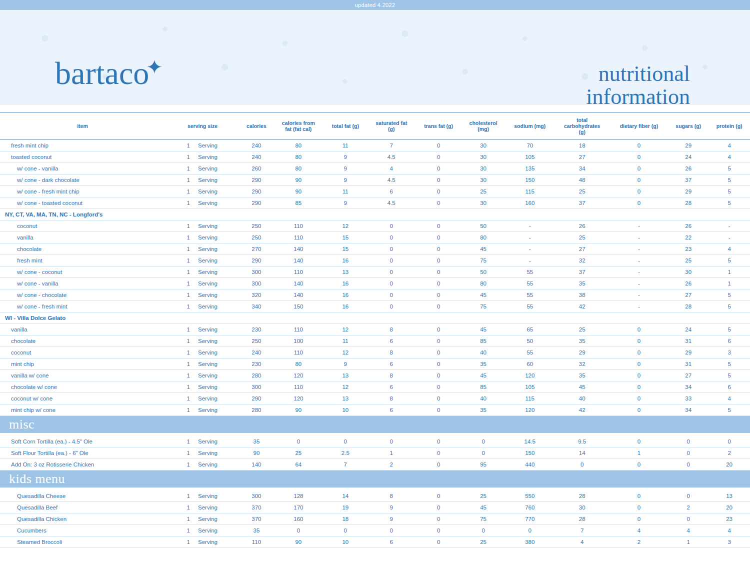updated 4.2022
bartaco✦
nutritional
information
| item | serving size | calories | calories from fat (fat cal) | total fat (g) | saturated fat (g) | trans fat (g) | cholesterol (mg) | sodium (mg) | total carbohydrates (g) | dietary fiber (g) | sugars (g) | protein (g) |
| --- | --- | --- | --- | --- | --- | --- | --- | --- | --- | --- | --- | --- |
| fresh mint chip | 1 | Serving | 240 | 80 | 11 | 7 | 0 | 30 | 70 | 18 | 0 | 29 | 4 |
| toasted coconut | 1 | Serving | 240 | 80 | 9 | 4.5 | 0 | 30 | 105 | 27 | 0 | 24 | 4 |
| w/ cone - vanilla | 1 | Serving | 260 | 80 | 9 | 4 | 0 | 30 | 135 | 34 | 0 | 26 | 5 |
| w/ cone - dark chocolate | 1 | Serving | 290 | 90 | 9 | 4.5 | 0 | 30 | 150 | 48 | 0 | 37 | 5 |
| w/ cone - fresh mint chip | 1 | Serving | 290 | 90 | 11 | 6 | 0 | 25 | 115 | 25 | 0 | 29 | 5 |
| w/ cone - toasted coconut | 1 | Serving | 290 | 85 | 9 | 4.5 | 0 | 30 | 160 | 37 | 0 | 28 | 5 |
| NY, CT, VA, MA, TN, NC - Longford's |
| coconut | 1 | Serving | 250 | 110 | 12 | 0 | 0 | 50 | - | 26 | - | 26 | - |
| vanilla | 1 | Serving | 250 | 110 | 15 | 0 | 0 | 80 | - | 25 | - | 22 | - |
| chocolate | 1 | Serving | 270 | 140 | 15 | 0 | 0 | 45 | - | 27 | - | 23 | 4 |
| fresh mint | 1 | Serving | 290 | 140 | 16 | 0 | 0 | 75 | - | 32 | - | 25 | 5 |
| w/ cone - coconut | 1 | Serving | 300 | 110 | 13 | 0 | 0 | 50 | 55 | 37 | - | 30 | 1 |
| w/ cone - vanilla | 1 | Serving | 300 | 140 | 16 | 0 | 0 | 80 | 55 | 35 | - | 26 | 1 |
| w/ cone - chocolate | 1 | Serving | 320 | 140 | 16 | 0 | 0 | 45 | 55 | 38 | - | 27 | 5 |
| w/ cone - fresh mint | 1 | Serving | 340 | 150 | 16 | 0 | 0 | 75 | 55 | 42 | - | 28 | 5 |
| WI - Villa Dolce Gelato |
| vanilla | 1 | Serving | 230 | 110 | 12 | 8 | 0 | 45 | 65 | 25 | 0 | 24 | 5 |
| chocolate | 1 | Serving | 250 | 100 | 11 | 6 | 0 | 85 | 50 | 35 | 0 | 31 | 6 |
| coconut | 1 | Serving | 240 | 110 | 12 | 8 | 0 | 40 | 55 | 29 | 0 | 29 | 3 |
| mint chip | 1 | Serving | 230 | 80 | 9 | 6 | 0 | 35 | 60 | 32 | 0 | 31 | 5 |
| vanilla w/ cone | 1 | Serving | 280 | 120 | 13 | 8 | 0 | 45 | 120 | 35 | 0 | 27 | 5 |
| chocolate w/ cone | 1 | Serving | 300 | 110 | 12 | 6 | 0 | 85 | 105 | 45 | 0 | 34 | 6 |
| coconut w/ cone | 1 | Serving | 290 | 120 | 13 | 8 | 0 | 40 | 115 | 40 | 0 | 33 | 4 |
| mint chip w/ cone | 1 | Serving | 280 | 90 | 10 | 6 | 0 | 35 | 120 | 42 | 0 | 34 | 5 |
| misc |
| Soft Corn Tortilla (ea.) - 4.5" Ole | 1 | Serving | 35 | 0 | 0 | 0 | 0 | 0 | 14.5 | 9.5 | 0 | 0 | 0 |
| Soft Flour Tortilla (ea.) - 6" Ole | 1 | Serving | 90 | 25 | 2.5 | 1 | 0 | 0 | 150 | 14 | 1 | 0 | 2 |
| Add On: 3 oz Rotisserie Chicken | 1 | Serving | 140 | 64 | 7 | 2 | 0 | 95 | 440 | 0 | 0 | 0 | 20 |
| kids menu |
| Quesadilla Cheese | 1 | Serving | 300 | 128 | 14 | 8 | 0 | 25 | 550 | 28 | 0 | 0 | 13 |
| Quesadilla Beef | 1 | Serving | 370 | 170 | 19 | 9 | 0 | 45 | 760 | 30 | 0 | 2 | 20 |
| Quesadilla Chicken | 1 | Serving | 370 | 160 | 18 | 9 | 0 | 75 | 770 | 28 | 0 | 0 | 23 |
| Cucumbers | 1 | Serving | 35 | 0 | 0 | 0 | 0 | 0 | 0 | 7 | 4 | 4 | 4 |
| Steamed Broccoli | 1 | Serving | 110 | 90 | 10 | 6 | 0 | 25 | 380 | 4 | 2 | 1 | 3 |